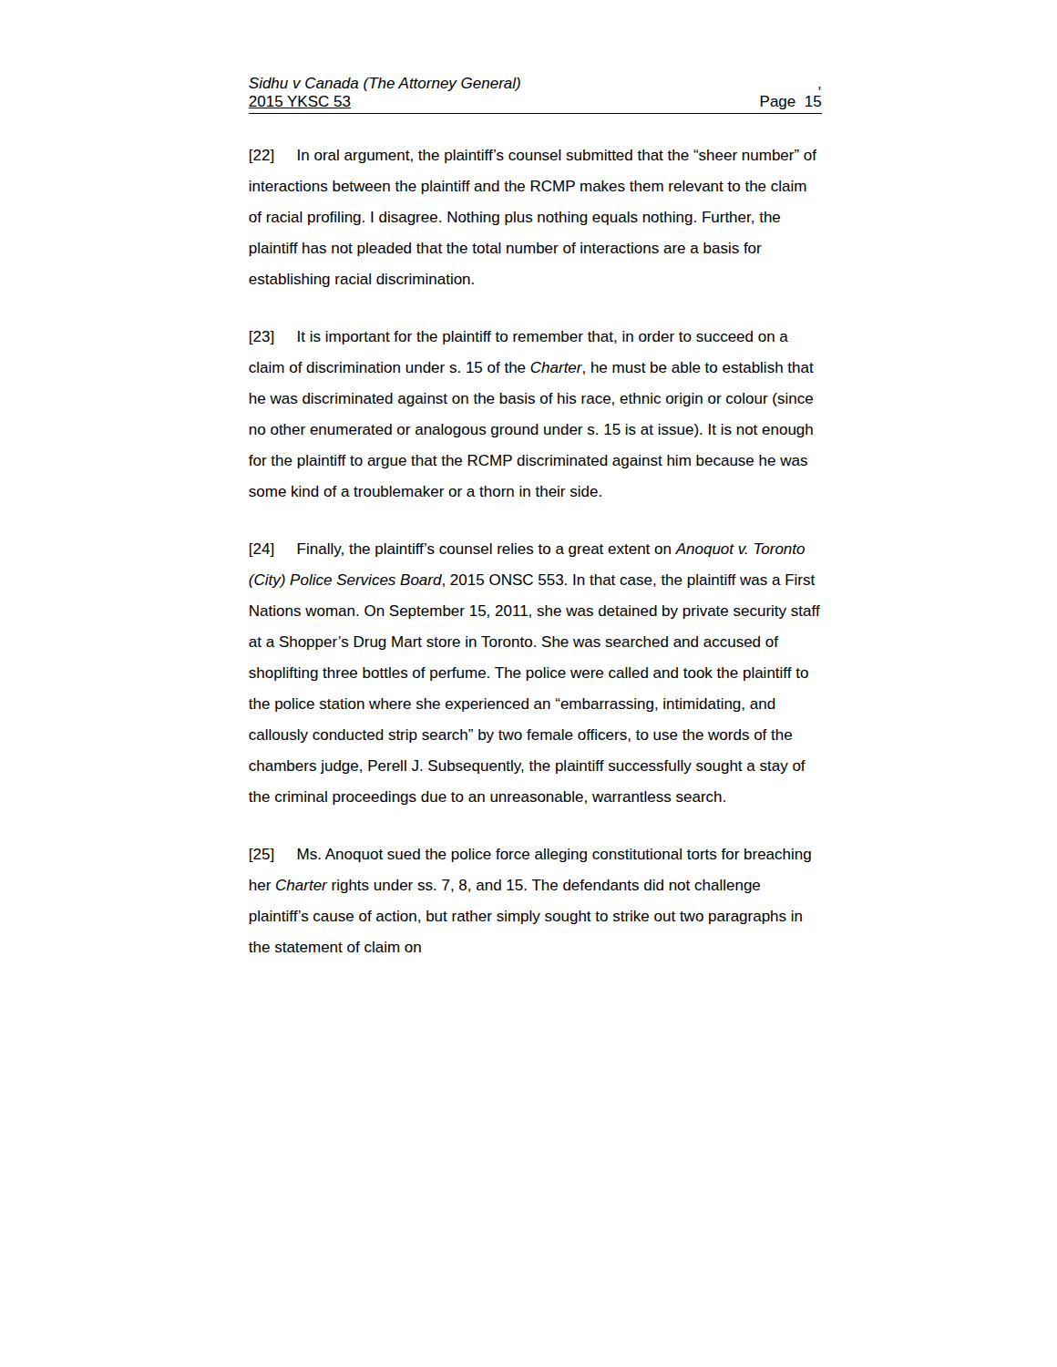Sidhu v Canada (The Attorney General),
2015 YKSC 53 Page 15
[22] In oral argument, the plaintiff’s counsel submitted that the “sheer number” of interactions between the plaintiff and the RCMP makes them relevant to the claim of racial profiling. I disagree. Nothing plus nothing equals nothing. Further, the plaintiff has not pleaded that the total number of interactions are a basis for establishing racial discrimination.
[23] It is important for the plaintiff to remember that, in order to succeed on a claim of discrimination under s. 15 of the Charter, he must be able to establish that he was discriminated against on the basis of his race, ethnic origin or colour (since no other enumerated or analogous ground under s. 15 is at issue). It is not enough for the plaintiff to argue that the RCMP discriminated against him because he was some kind of a troublemaker or a thorn in their side.
[24] Finally, the plaintiff’s counsel relies to a great extent on Anoquot v. Toronto (City) Police Services Board, 2015 ONSC 553. In that case, the plaintiff was a First Nations woman. On September 15, 2011, she was detained by private security staff at a Shopper’s Drug Mart store in Toronto. She was searched and accused of shoplifting three bottles of perfume. The police were called and took the plaintiff to the police station where she experienced an “embarrassing, intimidating, and callously conducted strip search” by two female officers, to use the words of the chambers judge, Perell J. Subsequently, the plaintiff successfully sought a stay of the criminal proceedings due to an unreasonable, warrantless search.
[25] Ms. Anoquot sued the police force alleging constitutional torts for breaching her Charter rights under ss. 7, 8, and 15. The defendants did not challenge plaintiff’s cause of action, but rather simply sought to strike out two paragraphs in the statement of claim on